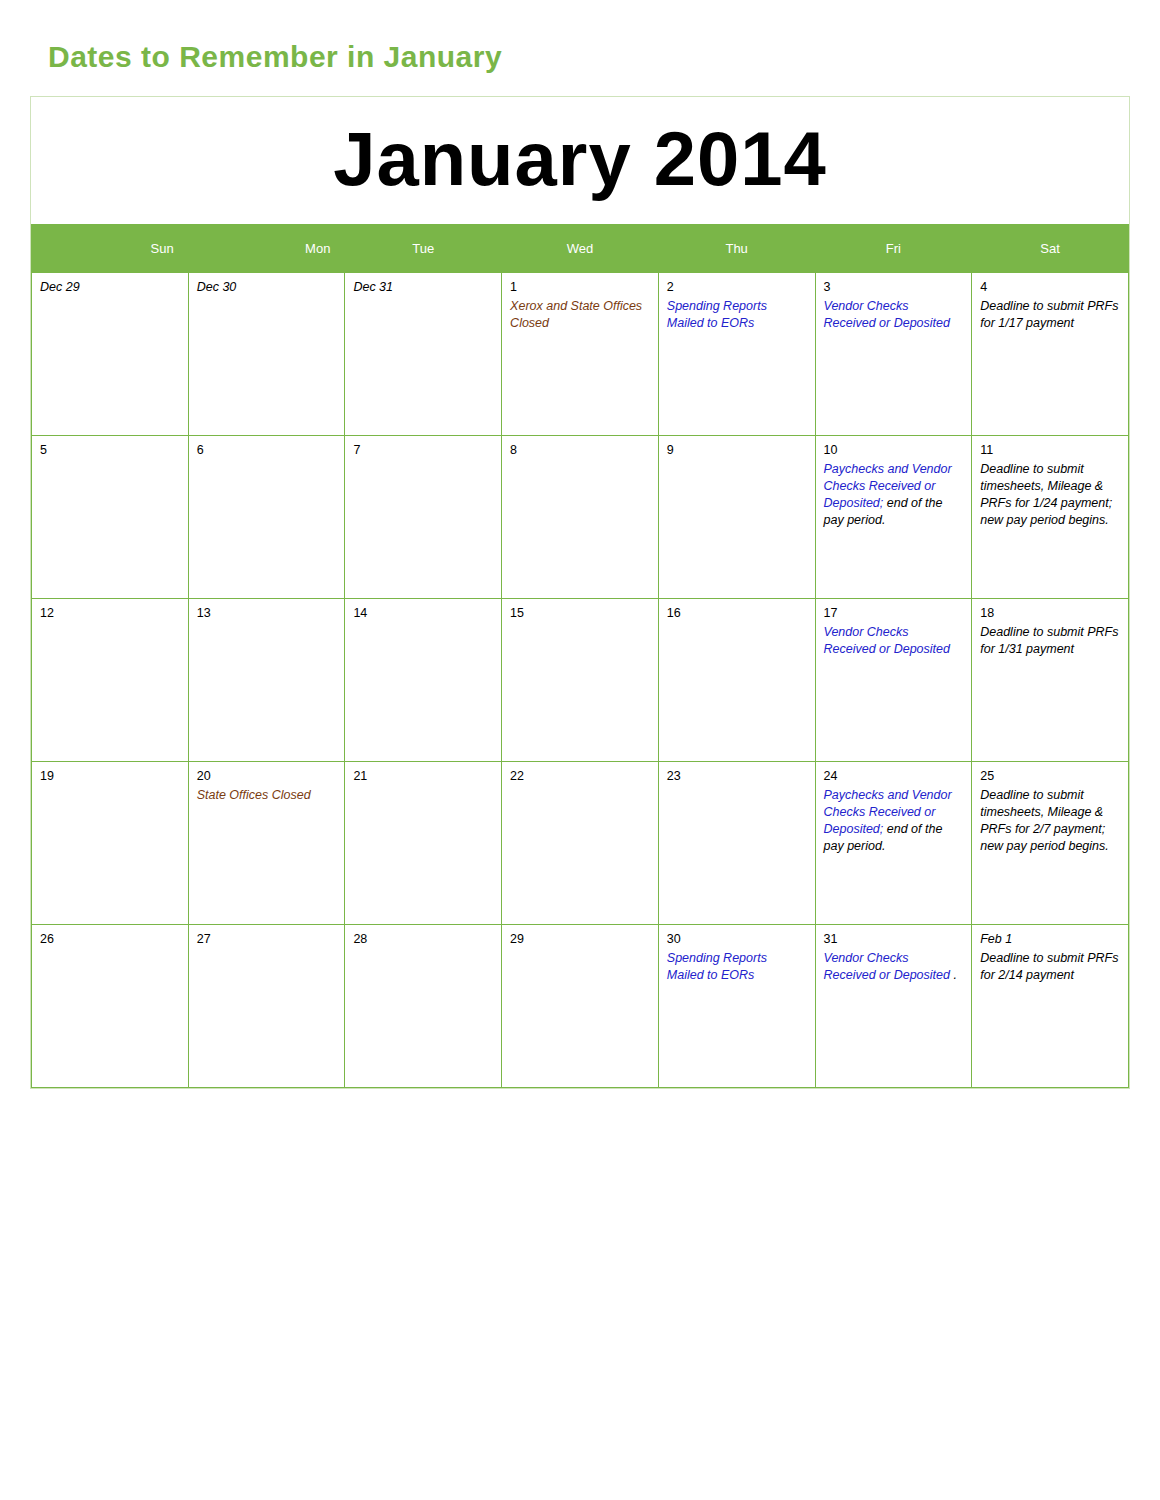Dates to Remember in January
January 2014
| Sun | Mon | Tue | Wed | Thu | Fri | Sat |
| --- | --- | --- | --- | --- | --- | --- |
| Dec 29 | Dec 30 | Dec 31 | 1 Xerox and State Offices Closed | 2 Spending Reports Mailed to EORs | 3 Vendor Checks Received or Deposited | 4 Deadline to submit PRFs for 1/17 payment |
| 5 | 6 | 7 | 8 | 9 | 10 Paychecks and Vendor Checks Received or Deposited; end of the pay period. | 11 Deadline to submit timesheets, Mileage & PRFs for 1/24 payment; new pay period begins. |
| 12 | 13 | 14 | 15 | 16 | 17 Vendor Checks Received or Deposited | 18 Deadline to submit PRFs for 1/31 payment |
| 19 | 20 State Offices Closed | 21 | 22 | 23 | 24 Paychecks and Vendor Checks Received or Deposited; end of the pay period. | 25 Deadline to submit timesheets, Mileage & PRFs for 2/7 payment; new pay period begins. |
| 26 | 27 | 28 | 29 | 30 Spending Reports Mailed to EORs | 31 Vendor Checks Received or Deposited . | Feb 1 Deadline to submit PRFs for 2/14 payment |